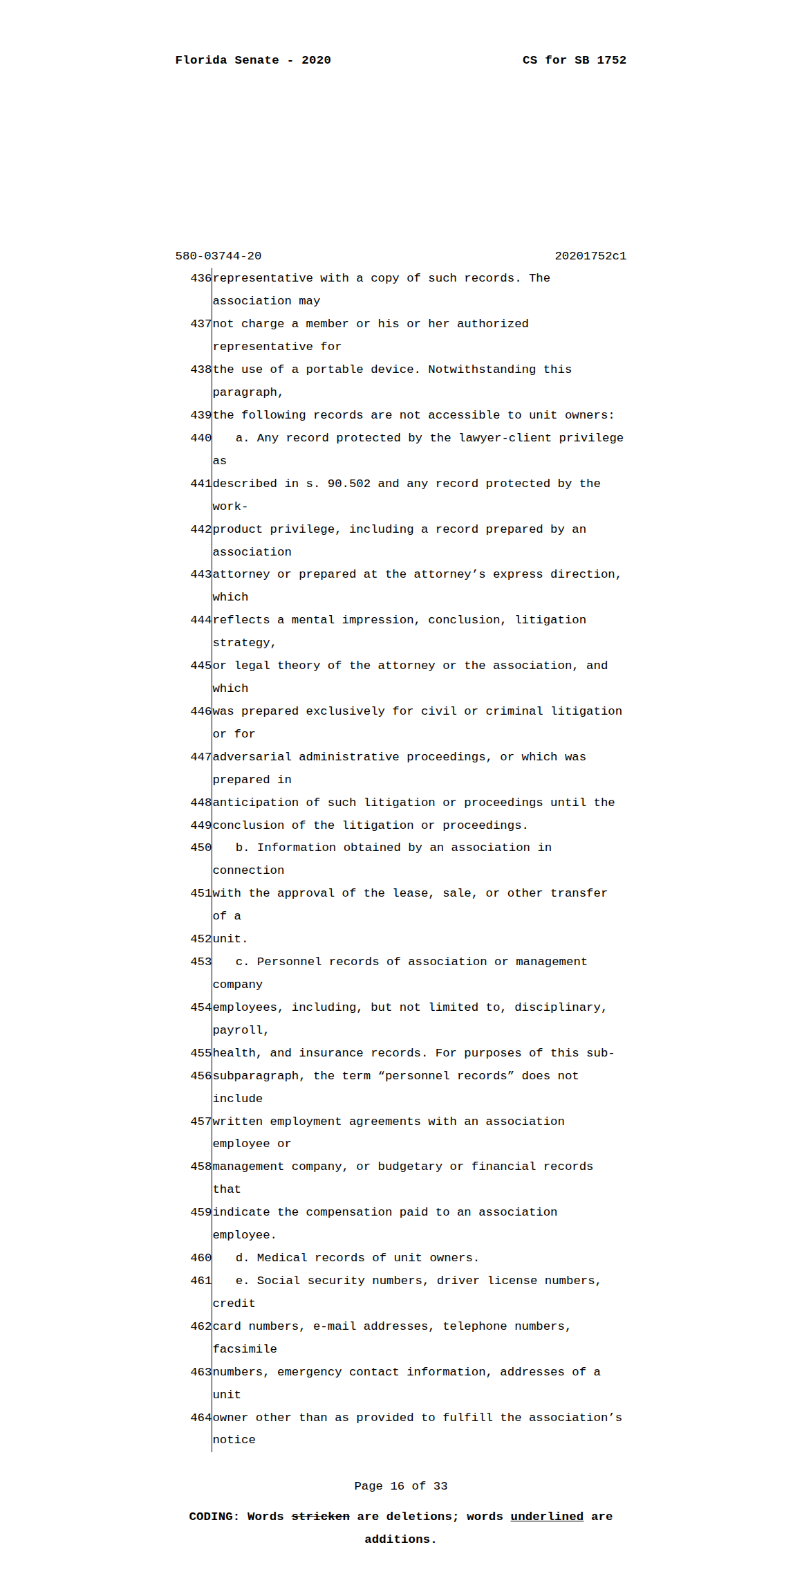Florida Senate - 2020 CS for SB 1752
580-03744-20 20201752c1
| 436 | representative with a copy of such records. The association may |
| 437 | not charge a member or his or her authorized representative for |
| 438 | the use of a portable device. Notwithstanding this paragraph, |
| 439 | the following records are not accessible to unit owners: |
| 440 | a. Any record protected by the lawyer-client privilege as |
| 441 | described in s. 90.502 and any record protected by the work- |
| 442 | product privilege, including a record prepared by an association |
| 443 | attorney or prepared at the attorney’s express direction, which |
| 444 | reflects a mental impression, conclusion, litigation strategy, |
| 445 | or legal theory of the attorney or the association, and which |
| 446 | was prepared exclusively for civil or criminal litigation or for |
| 447 | adversarial administrative proceedings, or which was prepared in |
| 448 | anticipation of such litigation or proceedings until the |
| 449 | conclusion of the litigation or proceedings. |
| 450 | b. Information obtained by an association in connection |
| 451 | with the approval of the lease, sale, or other transfer of a |
| 452 | unit. |
| 453 | c. Personnel records of association or management company |
| 454 | employees, including, but not limited to, disciplinary, payroll, |
| 455 | health, and insurance records. For purposes of this sub- |
| 456 | subparagraph, the term “personnel records” does not include |
| 457 | written employment agreements with an association employee or |
| 458 | management company, or budgetary or financial records that |
| 459 | indicate the compensation paid to an association employee. |
| 460 | d. Medical records of unit owners. |
| 461 | e. Social security numbers, driver license numbers, credit |
| 462 | card numbers, e-mail addresses, telephone numbers, facsimile |
| 463 | numbers, emergency contact information, addresses of a unit |
| 464 | owner other than as provided to fulfill the association’s notice |
Page 16 of 33
CODING: Words stricken are deletions; words underlined are additions.